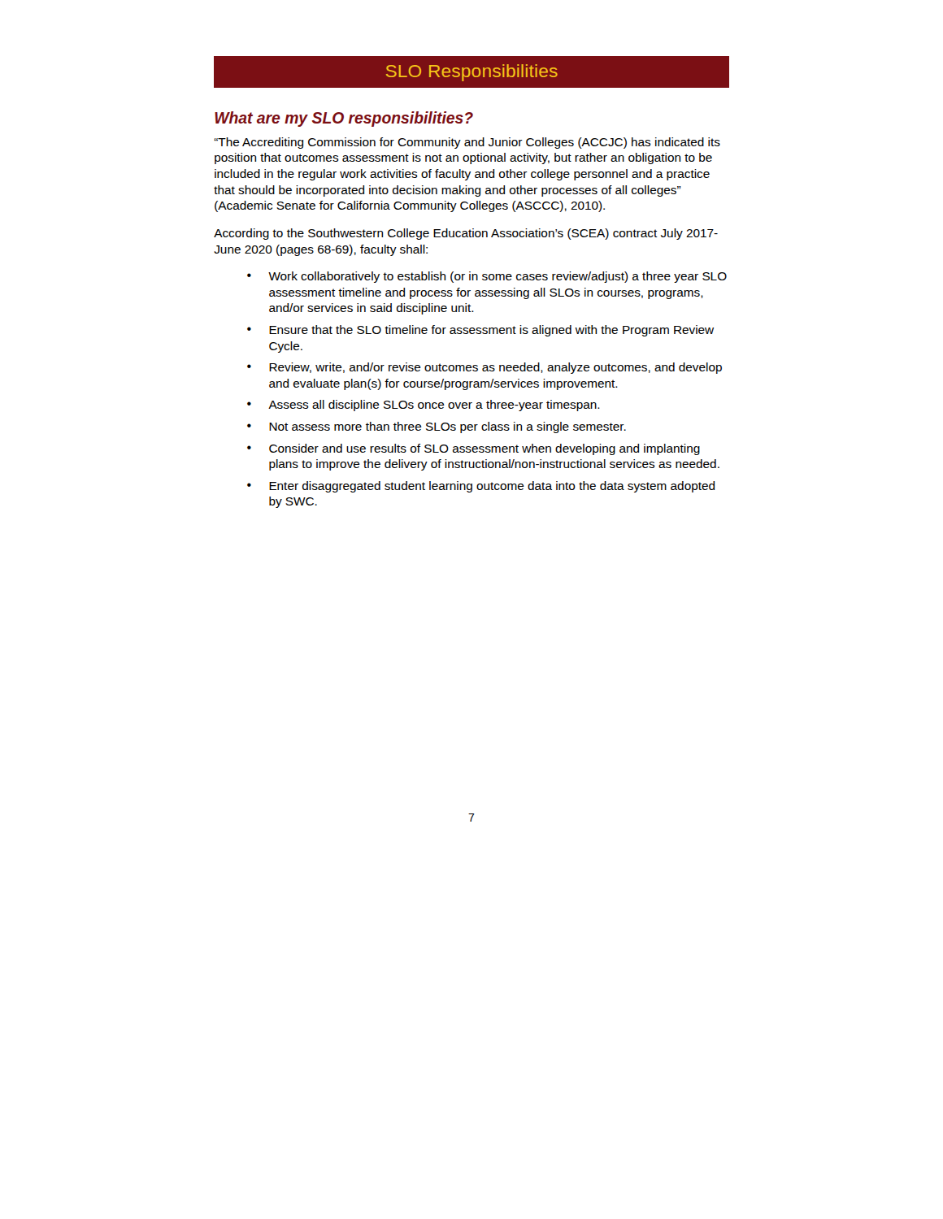SLO Responsibilities
What are my SLO responsibilities?
“The Accrediting Commission for Community and Junior Colleges (ACCJC) has indicated its position that outcomes assessment is not an optional activity, but rather an obligation to be included in the regular work activities of faculty and other college personnel and a practice that should be incorporated into decision making and other processes of all colleges” (Academic Senate for California Community Colleges (ASCCC), 2010).
According to the Southwestern College Education Association’s (SCEA) contract July 2017-June 2020 (pages 68-69), faculty shall:
Work collaboratively to establish (or in some cases review/adjust) a three year SLO assessment timeline and process for assessing all SLOs in courses, programs, and/or services in said discipline unit.
Ensure that the SLO timeline for assessment is aligned with the Program Review Cycle.
Review, write, and/or revise outcomes as needed, analyze outcomes, and develop and evaluate plan(s) for course/program/services improvement.
Assess all discipline SLOs once over a three-year timespan.
Not assess more than three SLOs per class in a single semester.
Consider and use results of SLO assessment when developing and implanting plans to improve the delivery of instructional/non-instructional services as needed.
Enter disaggregated student learning outcome data into the data system adopted by SWC.
7